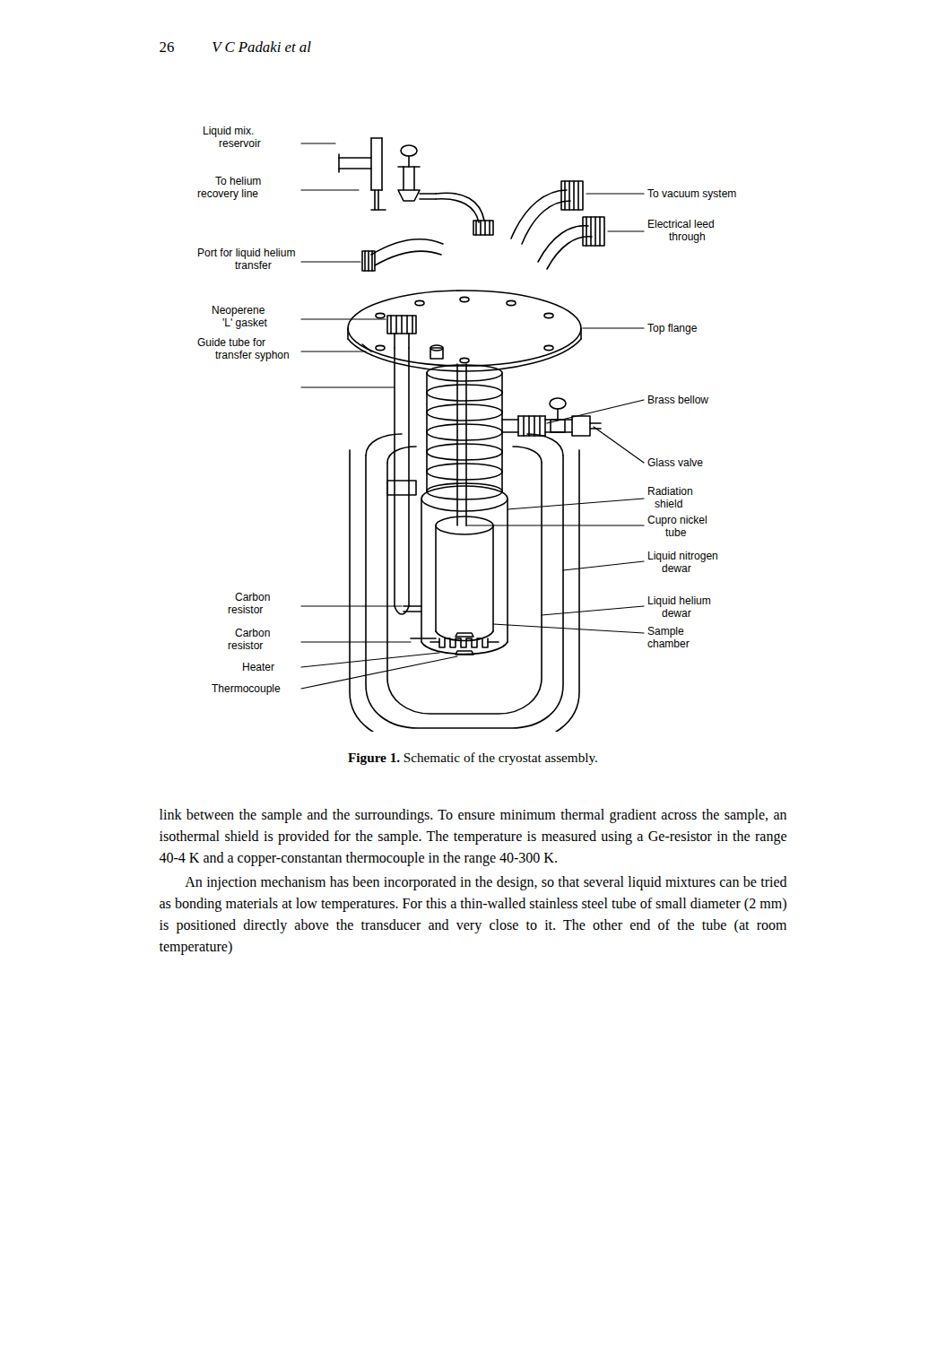26 V C Padaki et al
Liquid mix. reservoir To helium recovery line Port for liquid helium transfer Neoperene 'L' gasket Guide tube for transfer syphon Carbon resistor Carbon resistor Heater Thermocouple To vacuum system Electrical leed through Top flange Brass bellow Glass valve Radiation shield Cupro nickel tube Liquid nitrogen dewar Liquid helium dewar Sample chamber
Figure 1. Schematic of the cryostat assembly.
link between the sample and the surroundings. To ensure minimum thermal gradient across the sample, an isothermal shield is provided for the sample. The temperature is measured using a Ge-resistor in the range 40-4 K and a copper-constantan thermocouple in the range 40-300 K.
An injection mechanism has been incorporated in the design, so that several liquid mixtures can be tried as bonding materials at low temperatures. For this a thin-walled stainless steel tube of small diameter (2 mm) is positioned directly above the transducer and very close to it. The other end of the tube (at room temperature)